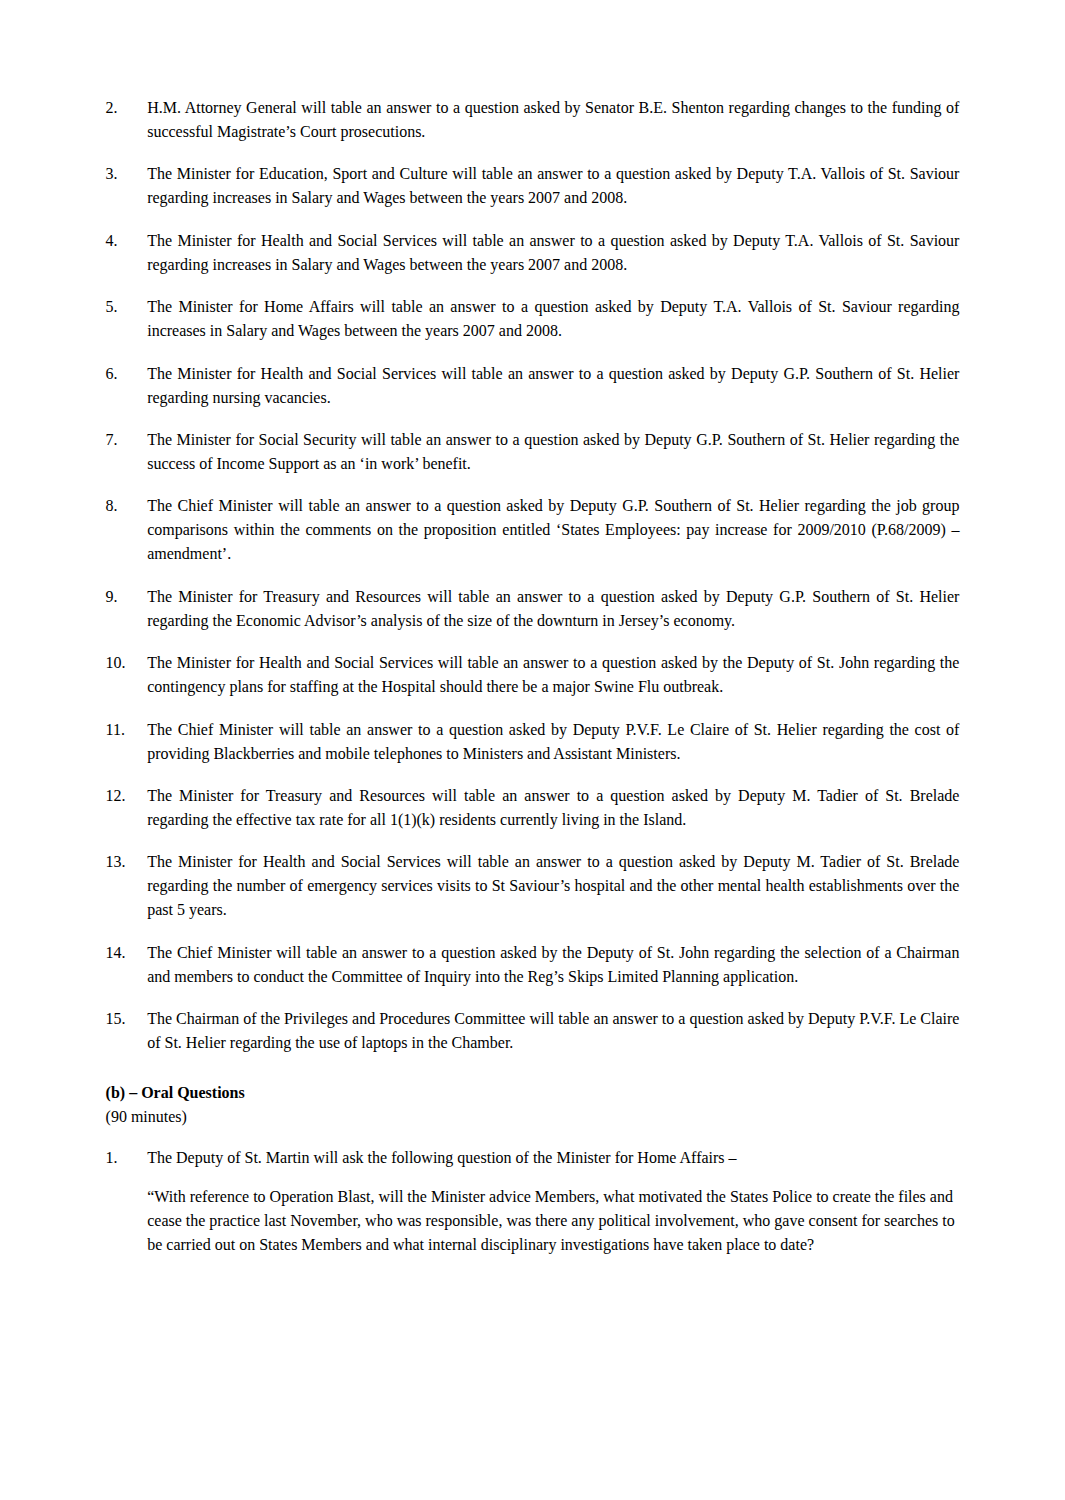2. H.M. Attorney General will table an answer to a question asked by Senator B.E. Shenton regarding changes to the funding of successful Magistrate’s Court prosecutions.
3. The Minister for Education, Sport and Culture will table an answer to a question asked by Deputy T.A. Vallois of St. Saviour regarding increases in Salary and Wages between the years 2007 and 2008.
4. The Minister for Health and Social Services will table an answer to a question asked by Deputy T.A. Vallois of St. Saviour regarding increases in Salary and Wages between the years 2007 and 2008.
5. The Minister for Home Affairs will table an answer to a question asked by Deputy T.A. Vallois of St. Saviour regarding increases in Salary and Wages between the years 2007 and 2008.
6. The Minister for Health and Social Services will table an answer to a question asked by Deputy G.P. Southern of St. Helier regarding nursing vacancies.
7. The Minister for Social Security will table an answer to a question asked by Deputy G.P. Southern of St. Helier regarding the success of Income Support as an ‘in work’ benefit.
8. The Chief Minister will table an answer to a question asked by Deputy G.P. Southern of St. Helier regarding the job group comparisons within the comments on the proposition entitled ‘States Employees: pay increase for 2009/2010 (P.68/2009) – amendment’.
9. The Minister for Treasury and Resources will table an answer to a question asked by Deputy G.P. Southern of St. Helier regarding the Economic Advisor’s analysis of the size of the downturn in Jersey’s economy.
10. The Minister for Health and Social Services will table an answer to a question asked by the Deputy of St. John regarding the contingency plans for staffing at the Hospital should there be a major Swine Flu outbreak.
11. The Chief Minister will table an answer to a question asked by Deputy P.V.F. Le Claire of St. Helier regarding the cost of providing Blackberries and mobile telephones to Ministers and Assistant Ministers.
12. The Minister for Treasury and Resources will table an answer to a question asked by Deputy M. Tadier of St. Brelade regarding the effective tax rate for all 1(1)(k) residents currently living in the Island.
13. The Minister for Health and Social Services will table an answer to a question asked by Deputy M. Tadier of St. Brelade regarding the number of emergency services visits to St Saviour’s hospital and the other mental health establishments over the past 5 years.
14. The Chief Minister will table an answer to a question asked by the Deputy of St. John regarding the selection of a Chairman and members to conduct the Committee of Inquiry into the Reg’s Skips Limited Planning application.
15. The Chairman of the Privileges and Procedures Committee will table an answer to a question asked by Deputy P.V.F. Le Claire of St. Helier regarding the use of laptops in the Chamber.
(b) – Oral Questions
(90 minutes)
1. The Deputy of St. Martin will ask the following question of the Minister for Home Affairs –
“With reference to Operation Blast, will the Minister advice Members, what motivated the States Police to create the files and cease the practice last November, who was responsible, was there any political involvement, who gave consent for searches to be carried out on States Members and what internal disciplinary investigations have taken place to date?